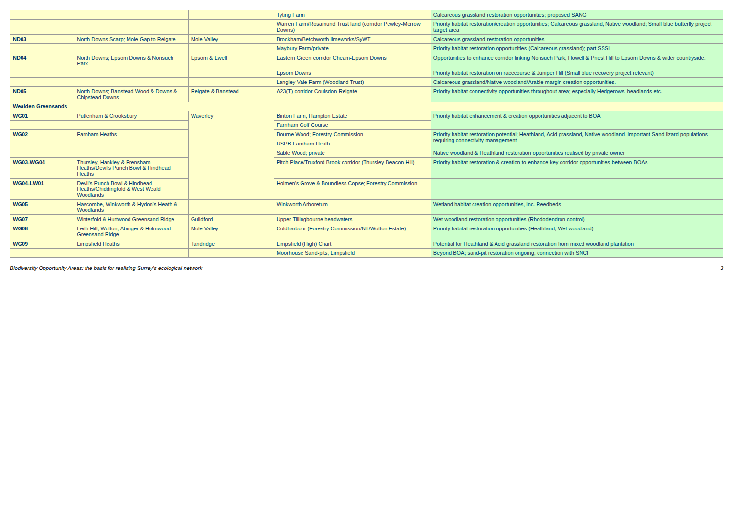| | | | Tyting Farm | Calcareous grassland restoration opportunities; proposed SANG |
| | | | Warren Farm/Rosamund Trust land (corridor Pewley-Merrow Downs) | Priority habitat restoration/creation opportunities; Calcareous grassland, Native woodland; Small blue butterfly project target area |
| ND03 | North Downs Scarp; Mole Gap to Reigate | Mole Valley | Brockham/Betchworth limeworks/SyWT | Calcareous grassland restoration opportunities |
| | | | Maybury Farm/private | Priority habitat restoration opportunities (Calcareous grassland); part SSSI |
| ND04 | North Downs; Epsom Downs & Nonsuch Park | Epsom & Ewell | Eastern Green corridor Cheam-Epsom Downs | Opportunities to enhance corridor linking Nonsuch Park, Howell & Priest Hill to Epsom Downs & wider countryside. |
| | | | Epsom Downs | Priority habitat restoration on racecourse & Juniper Hill (Small blue recovery project relevant) |
| | | | Langley Vale Farm (Woodland Trust) | Calcareous grassland/Native woodland/Arable margin creation opportunities. |
| ND05 | North Downs; Banstead Wood & Downs & Chipstead Downs | Reigate & Banstead | A23(T) corridor Coulsdon-Reigate | Priority habitat connectivity opportunities throughout area; especially Hedgerows, headlands etc. |
| Wealden Greensands |
| WG01 | Puttenham & Crooksbury | Waverley | Binton Farm, Hampton Estate | Priority habitat enhancement & creation opportunities adjacent to BOA |
| | | Farnham Golf Course |
| WG02 | Farnham Heaths | Bourne Wood; Forestry Commission | Priority habitat restoration potential; Heathland, Acid grassland, Native woodland. Important Sand lizard populations requiring connectivity management |
| | | RSPB Farnham Heath |
| | | Sable Wood; private | Native woodland & Heathland restoration opportunities realised by private owner |
| WG03-WG04 | Thursley, Hankley & Frensham Heaths/Devil's Punch Bowl & Hindhead Heaths | Pitch Place/Truxford Brook corridor (Thursley-Beacon Hill) | Priority habitat restoration & creation to enhance key corridor opportunities between BOAs |
| WG04-LW01 | Devil's Punch Bowl & Hindhead Heaths/Chiddingfold & West Weald Woodlands | Holmen's Grove & Boundless Copse; Forestry Commission | |
| WG05 | Hascombe, Winkworth & Hydon's Heath & Woodlands | | Winkworth Arboretum | Wetland habitat creation opportunities, inc. Reedbeds |
| WG07 | Winterfold & Hurtwood Greensand Ridge | Guildford | Upper Tillingbourne headwaters | Wet woodland restoration opportunities (Rhododendron control) |
| WG08 | Leith Hill, Wotton, Abinger & Holmwood Greensand Ridge | Mole Valley | Coldharbour (Forestry Commission/NT/Wotton Estate) | Priority habitat restoration opportunities (Heathland, Wet woodland) |
| WG09 | Limpsfield Heaths | Tandridge | Limpsfield (High) Chart | Potential for Heathland & Acid grassland restoration from mixed woodland plantation |
| | | | Moorhouse Sand-pits, Limpsfield | Beyond BOA; sand-pit restoration ongoing, connection with SNCI |
Biodiversity Opportunity Areas: the basis for realising Surrey's ecological network 3